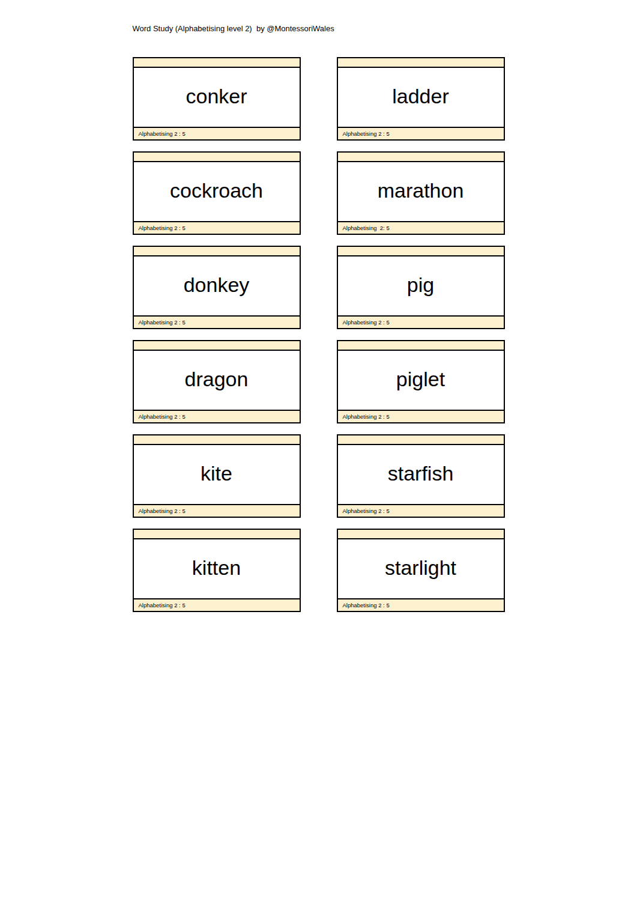Word Study (Alphabetising level 2) by @MontessoriWales
conker
Alphabetising 2 : 5
ladder
Alphabetising 2 : 5
cockroach
Alphabetising 2 : 5
marathon
Alphabetising 2: 5
donkey
Alphabetising 2 : 5
pig
Alphabetising 2 : 5
dragon
Alphabetising 2 : 5
piglet
Alphabetising 2 : 5
kite
Alphabetising 2 : 5
starfish
Alphabetising 2 : 5
kitten
Alphabetising 2 : 5
starlight
Alphabetising 2 : 5